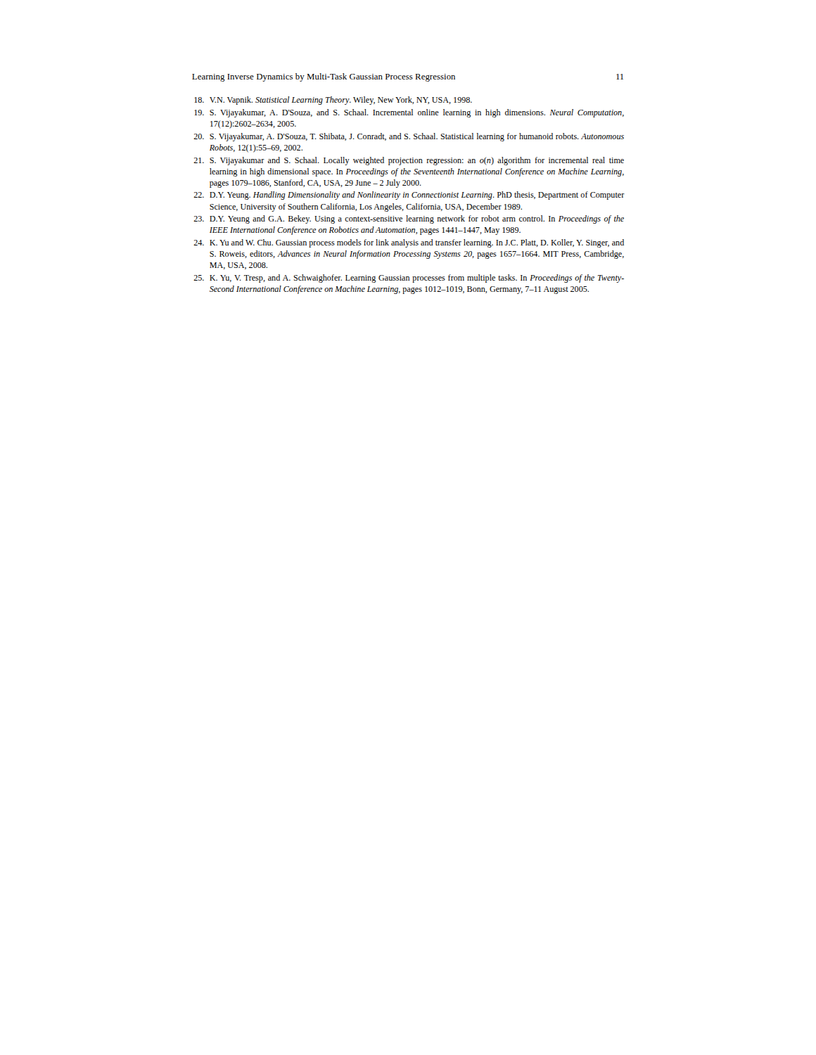Learning Inverse Dynamics by Multi-Task Gaussian Process Regression 11
18. V.N. Vapnik. Statistical Learning Theory. Wiley, New York, NY, USA, 1998.
19. S. Vijayakumar, A. D'Souza, and S. Schaal. Incremental online learning in high dimensions. Neural Computation, 17(12):2602–2634, 2005.
20. S. Vijayakumar, A. D'Souza, T. Shibata, J. Conradt, and S. Schaal. Statistical learning for humanoid robots. Autonomous Robots, 12(1):55–69, 2002.
21. S. Vijayakumar and S. Schaal. Locally weighted projection regression: an o(n) algorithm for incremental real time learning in high dimensional space. In Proceedings of the Seventeenth International Conference on Machine Learning, pages 1079–1086, Stanford, CA, USA, 29 June – 2 July 2000.
22. D.Y. Yeung. Handling Dimensionality and Nonlinearity in Connectionist Learning. PhD thesis, Department of Computer Science, University of Southern California, Los Angeles, California, USA, December 1989.
23. D.Y. Yeung and G.A. Bekey. Using a context-sensitive learning network for robot arm control. In Proceedings of the IEEE International Conference on Robotics and Automation, pages 1441–1447, May 1989.
24. K. Yu and W. Chu. Gaussian process models for link analysis and transfer learning. In J.C. Platt, D. Koller, Y. Singer, and S. Roweis, editors, Advances in Neural Information Processing Systems 20, pages 1657–1664. MIT Press, Cambridge, MA, USA, 2008.
25. K. Yu, V. Tresp, and A. Schwaighofer. Learning Gaussian processes from multiple tasks. In Proceedings of the Twenty-Second International Conference on Machine Learning, pages 1012–1019, Bonn, Germany, 7–11 August 2005.